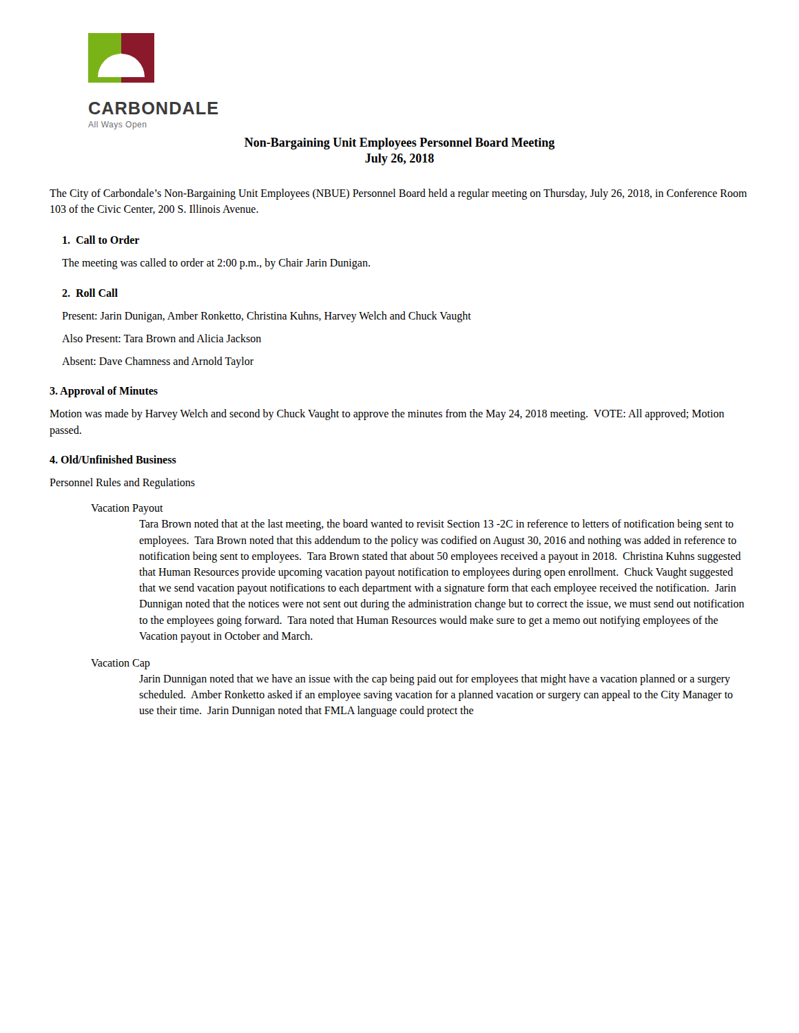✦
CARBONDALE
All Ways Open
Non-Bargaining Unit Employees Personnel Board Meeting
July 26, 2018
The City of Carbondale’s Non-Bargaining Unit Employees (NBUE) Personnel Board held a regular meeting on Thursday, July 26, 2018, in Conference Room 103 of the Civic Center, 200 S. Illinois Avenue.
1. Call to Order
The meeting was called to order at 2:00 p.m., by Chair Jarin Dunigan.
2. Roll Call
Present: Jarin Dunigan, Amber Ronketto, Christina Kuhns, Harvey Welch and Chuck Vaught
Also Present: Tara Brown and Alicia Jackson
Absent: Dave Chamness and Arnold Taylor
3. Approval of Minutes
Motion was made by Harvey Welch and second by Chuck Vaught to approve the minutes from the May 24, 2018 meeting. VOTE: All approved; Motion passed.
4. Old/Unfinished Business
Personnel Rules and Regulations
Vacation Payout
Tara Brown noted that at the last meeting, the board wanted to revisit Section 13 -2C in reference to letters of notification being sent to employees. Tara Brown noted that this addendum to the policy was codified on August 30, 2016 and nothing was added in reference to notification being sent to employees. Tara Brown stated that about 50 employees received a payout in 2018. Christina Kuhns suggested that Human Resources provide upcoming vacation payout notification to employees during open enrollment. Chuck Vaught suggested that we send vacation payout notifications to each department with a signature form that each employee received the notification. Jarin Dunnigan noted that the notices were not sent out during the administration change but to correct the issue, we must send out notification to the employees going forward. Tara noted that Human Resources would make sure to get a memo out notifying employees of the Vacation payout in October and March.
Vacation Cap
Jarin Dunnigan noted that we have an issue with the cap being paid out for employees that might have a vacation planned or a surgery scheduled. Amber Ronketto asked if an employee saving vacation for a planned vacation or surgery can appeal to the City Manager to use their time. Jarin Dunnigan noted that FMLA language could protect the